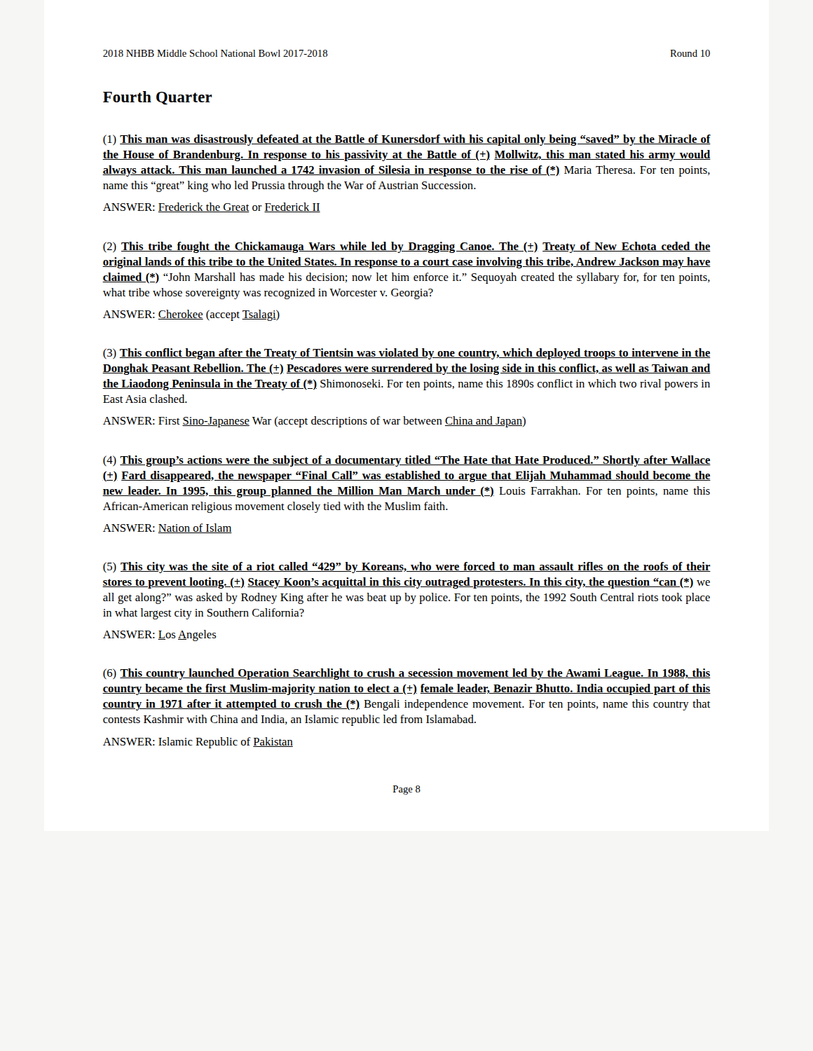2018 NHBB Middle School National Bowl 2017-2018 Round 10
Fourth Quarter
(1) This man was disastrously defeated at the Battle of Kunersdorf with his capital only being “saved” by the Miracle of the House of Brandenburg. In response to his passivity at the Battle of (+) Mollwitz, this man stated his army would always attack. This man launched a 1742 invasion of Silesia in response to the rise of (*) Maria Theresa. For ten points, name this “great” king who led Prussia through the War of Austrian Succession.
ANSWER: Frederick the Great or Frederick II
(2) This tribe fought the Chickamauga Wars while led by Dragging Canoe. The (+) Treaty of New Echota ceded the original lands of this tribe to the United States. In response to a court case involving this tribe, Andrew Jackson may have claimed (*) “John Marshall has made his decision; now let him enforce it.” Sequoyah created the syllabary for, for ten points, what tribe whose sovereignty was recognized in Worcester v. Georgia?
ANSWER: Cherokee (accept Tsalagi)
(3) This conflict began after the Treaty of Tientsin was violated by one country, which deployed troops to intervene in the Donghak Peasant Rebellion. The (+) Pescadores were surrendered by the losing side in this conflict, as well as Taiwan and the Liaodong Peninsula in the Treaty of (*) Shimonoseki. For ten points, name this 1890s conflict in which two rival powers in East Asia clashed.
ANSWER: First Sino-Japanese War (accept descriptions of war between China and Japan)
(4) This group’s actions were the subject of a documentary titled “The Hate that Hate Produced.” Shortly after Wallace (+) Fard disappeared, the newspaper “Final Call” was established to argue that Elijah Muhammad should become the new leader. In 1995, this group planned the Million Man March under (*) Louis Farrakhan. For ten points, name this African-American religious movement closely tied with the Muslim faith.
ANSWER: Nation of Islam
(5) This city was the site of a riot called “429” by Koreans, who were forced to man assault rifles on the roofs of their stores to prevent looting. (+) Stacey Koon’s acquittal in this city outraged protesters. In this city, the question “can (*) we all get along?” was asked by Rodney King after he was beat up by police. For ten points, the 1992 South Central riots took place in what largest city in Southern California?
ANSWER: Los Angeles
(6) This country launched Operation Searchlight to crush a secession movement led by the Awami League. In 1988, this country became the first Muslim-majority nation to elect a (+) female leader, Benazir Bhutto. India occupied part of this country in 1971 after it attempted to crush the (*) Bengali independence movement. For ten points, name this country that contests Kashmir with China and India, an Islamic republic led from Islamabad.
ANSWER: Islamic Republic of Pakistan
Page 8